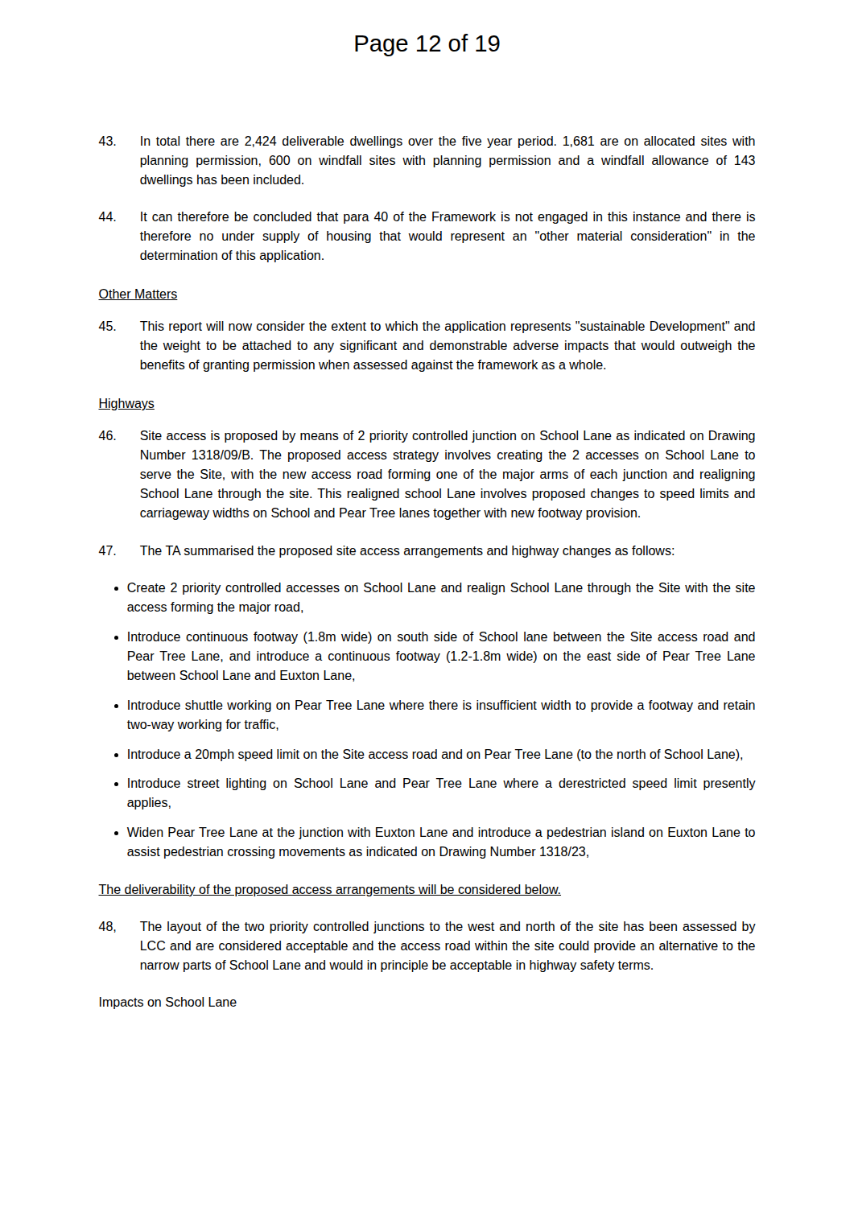Page 12 of 19
43. In total there are 2,424 deliverable dwellings over the five year period. 1,681 are on allocated sites with planning permission, 600 on windfall sites with planning permission and a windfall allowance of 143 dwellings has been included.
44. It can therefore be concluded that para 40 of the Framework is not engaged in this instance and there is therefore no under supply of housing that would represent an "other material consideration" in the determination of this application.
Other Matters
45. This report will now consider the extent to which the application represents "sustainable Development" and the weight to be attached to any significant and demonstrable adverse impacts that would outweigh the benefits of granting permission when assessed against the framework as a whole.
Highways
46. Site access is proposed by means of 2 priority controlled junction on School Lane as indicated on Drawing Number 1318/09/B. The proposed access strategy involves creating the 2 accesses on School Lane to serve the Site, with the new access road forming one of the major arms of each junction and realigning School Lane through the site. This realigned school Lane involves proposed changes to speed limits and carriageway widths on School and Pear Tree lanes together with new footway provision.
47. The TA summarised the proposed site access arrangements and highway changes as follows:
Create 2 priority controlled accesses on School Lane and realign School Lane through the Site with the site access forming the major road,
Introduce continuous footway (1.8m wide) on south side of School lane between the Site access road and Pear Tree Lane, and introduce a continuous footway (1.2-1.8m wide) on the east side of Pear Tree Lane between School Lane and Euxton Lane,
Introduce shuttle working on Pear Tree Lane where there is insufficient width to provide a footway and retain two-way working for traffic,
Introduce a 20mph speed limit on the Site access road and on Pear Tree Lane (to the north of School Lane),
Introduce street lighting on School Lane and Pear Tree Lane where a derestricted speed limit presently applies,
Widen Pear Tree Lane at the junction with Euxton Lane and introduce a pedestrian island on Euxton Lane to assist pedestrian crossing movements as indicated on Drawing Number 1318/23,
The deliverability of the proposed access arrangements will be considered below.
48, The layout of the two priority controlled junctions to the west and north of the site has been assessed by LCC and are considered acceptable and the access road within the site could provide an alternative to the narrow parts of School Lane and would in principle be acceptable in highway safety terms.
Impacts on School Lane